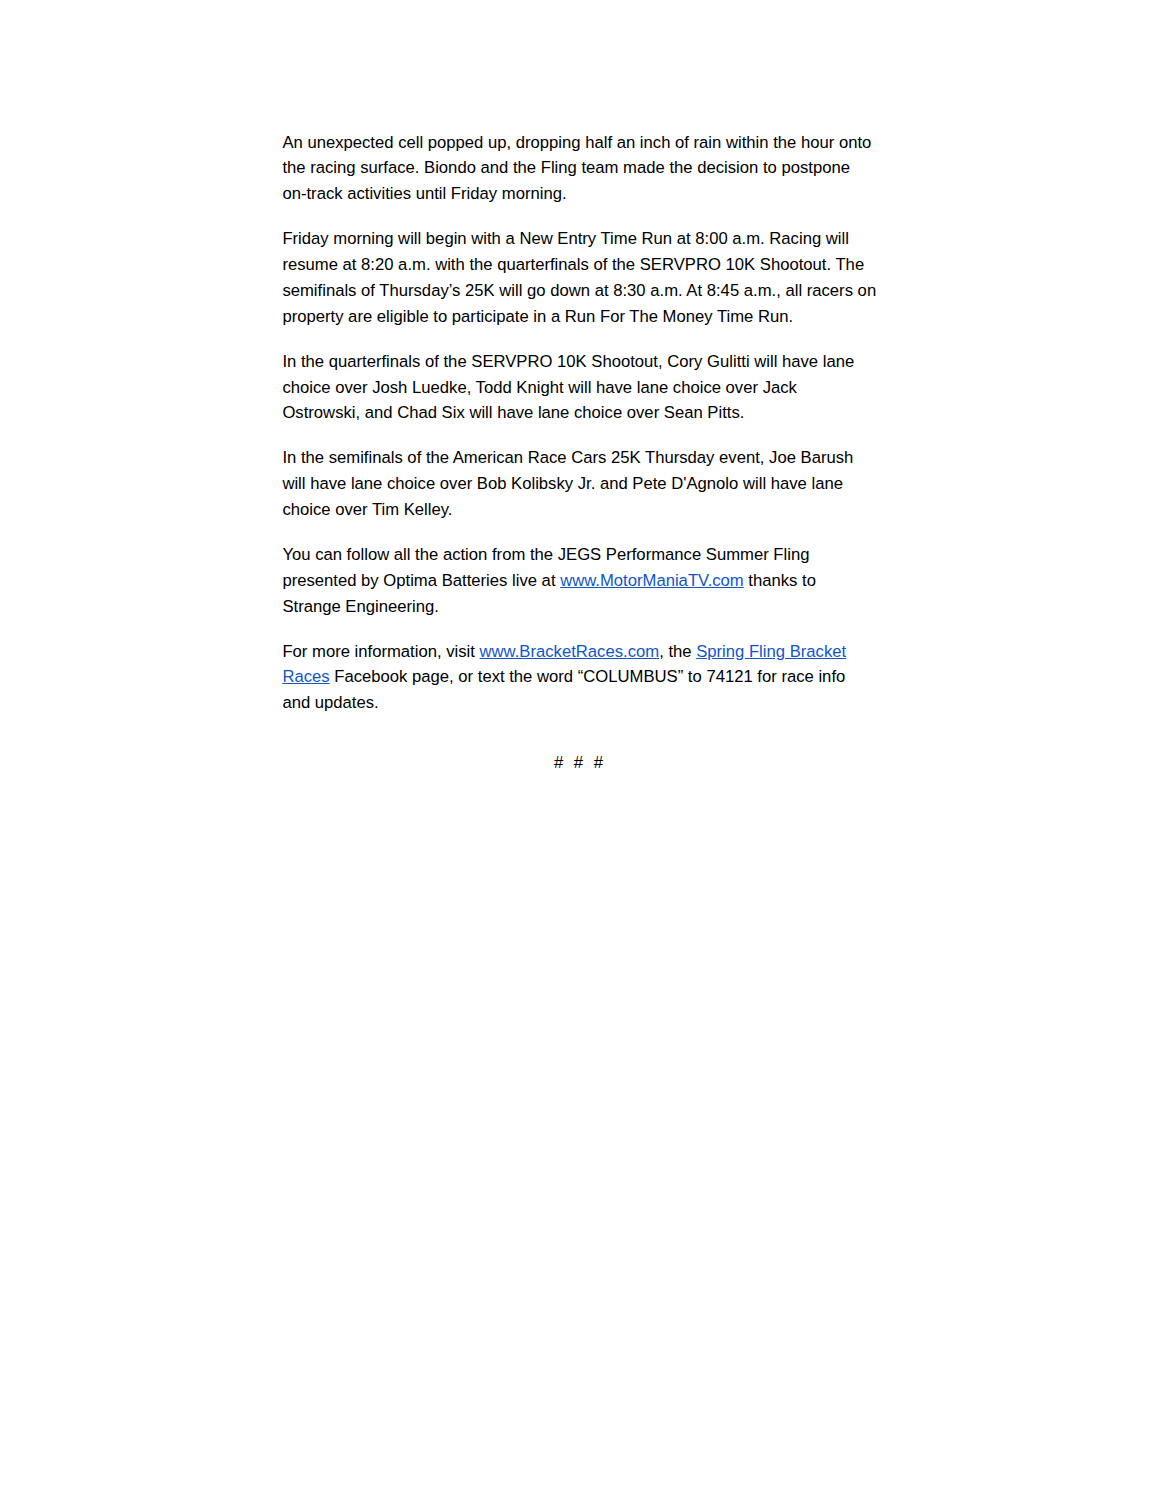An unexpected cell popped up, dropping half an inch of rain within the hour onto the racing surface. Biondo and the Fling team made the decision to postpone on-track activities until Friday morning.
Friday morning will begin with a New Entry Time Run at 8:00 a.m. Racing will resume at 8:20 a.m. with the quarterfinals of the SERVPRO 10K Shootout. The semifinals of Thursday’s 25K will go down at 8:30 a.m. At 8:45 a.m., all racers on property are eligible to participate in a Run For The Money Time Run.
In the quarterfinals of the SERVPRO 10K Shootout, Cory Gulitti will have lane choice over Josh Luedke, Todd Knight will have lane choice over Jack Ostrowski, and Chad Six will have lane choice over Sean Pitts.
In the semifinals of the American Race Cars 25K Thursday event, Joe Barush will have lane choice over Bob Kolibsky Jr. and Pete D'Agnolo will have lane choice over Tim Kelley.
You can follow all the action from the JEGS Performance Summer Fling presented by Optima Batteries live at www.MotorManiaTV.com thanks to Strange Engineering.
For more information, visit www.BracketRaces.com, the Spring Fling Bracket Races Facebook page, or text the word “COLUMBUS” to 74121 for race info and updates.
# # #